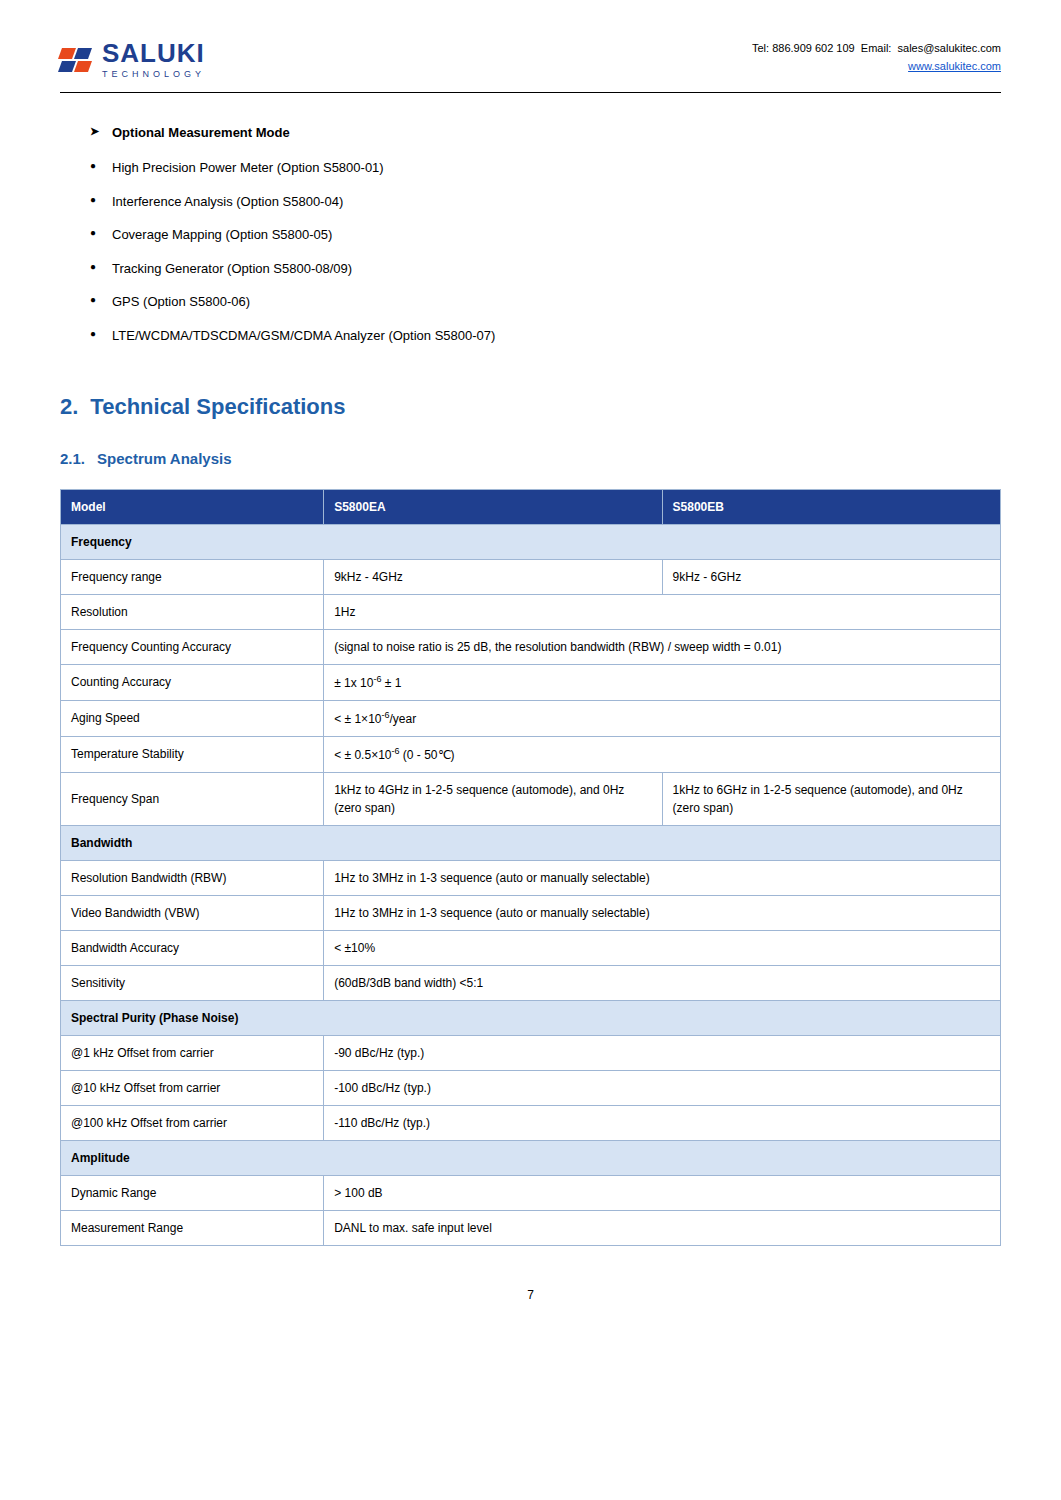SALUKI
TECHNOLOGY
Tel: 886.909 602 109 Email: sales@salukitec.com
www.salukitec.com
Optional Measurement Mode
High Precision Power Meter (Option S5800-01)
Interference Analysis (Option S5800-04)
Coverage Mapping (Option S5800-05)
Tracking Generator (Option S5800-08/09)
GPS (Option S5800-06)
LTE/WCDMA/TDSCDMA/GSM/CDMA Analyzer (Option S5800-07)
2. Technical Specifications
2.1. Spectrum Analysis
| Model | S5800EA | S5800EB |
| --- | --- | --- |
| Frequency |
| Frequency range | 9kHz - 4GHz | 9kHz - 6GHz |
| Resolution | 1Hz |
| Frequency Counting Accuracy | (signal to noise ratio is 25 dB, the resolution bandwidth (RBW) / sweep width = 0.01) |
| Counting Accuracy | ± 1x 10 -6 ± 1 |
| Aging Speed | < ± 1×10 -6 /year |
| Temperature Stability | < ± 0.5×10 -6 (0 - 50℃) |
| Frequency Span | 1kHz to 4GHz in 1-2-5 sequence (automode), and 0Hz (zero span) | 1kHz to 6GHz in 1-2-5 sequence (automode), and 0Hz (zero span) |
| Bandwidth |
| Resolution Bandwidth (RBW) | 1Hz to 3MHz in 1-3 sequence (auto or manually selectable) |
| Video Bandwidth (VBW) | 1Hz to 3MHz in 1-3 sequence (auto or manually selectable) |
| Bandwidth Accuracy | < ±10% |
| Sensitivity | (60dB/3dB band width) <5:1 |
| Spectral Purity (Phase Noise) |
| @1 kHz Offset from carrier | -90 dBc/Hz (typ.) |
| @10 kHz Offset from carrier | -100 dBc/Hz (typ.) |
| @100 kHz Offset from carrier | -110 dBc/Hz (typ.) |
| Amplitude |
| Dynamic Range | > 100 dB |
| Measurement Range | DANL to max. safe input level |
7